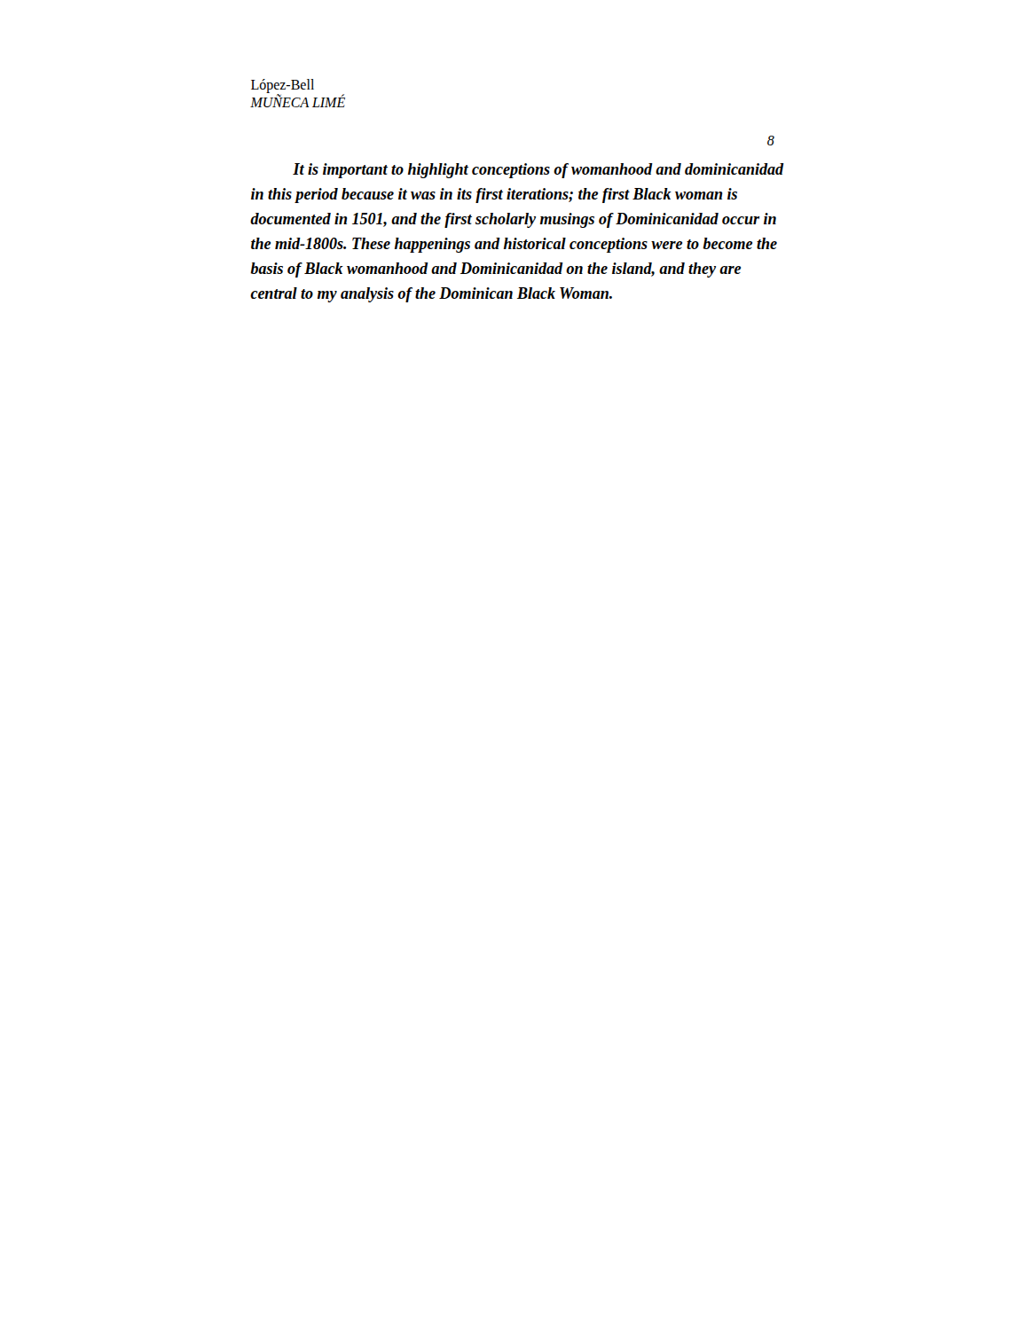López-Bell
MUÑECA LIMÉ
8
It is important to highlight conceptions of womanhood and dominicanidad in this period because it was in its first iterations; the first Black woman is documented in 1501, and the first scholarly musings of Dominicanidad occur in the mid-1800s. These happenings and historical conceptions were to become the basis of Black womanhood and Dominicanidad on the island, and they are central to my analysis of the Dominican Black Woman.